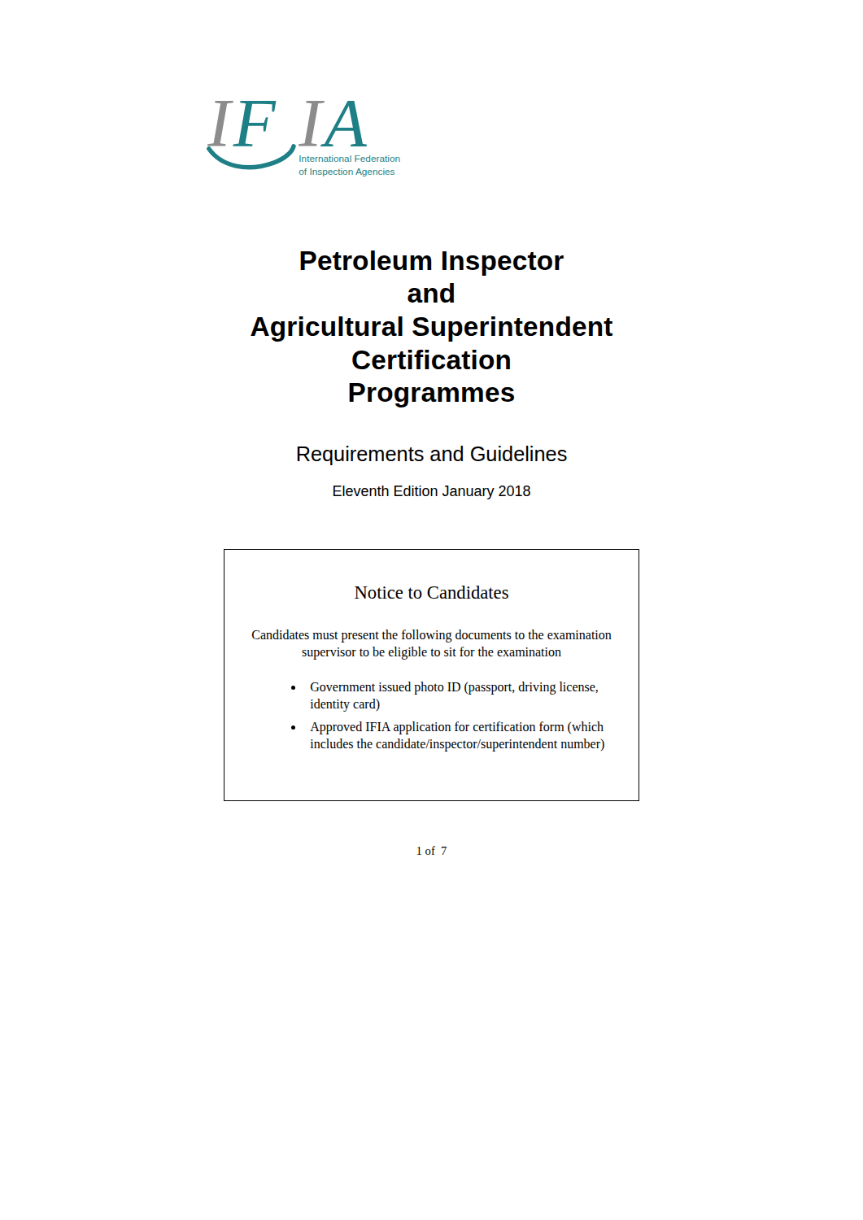I I F A International Federation of Inspection Agencies
Petroleum Inspector
and
Agricultural Superintendent Certification
Programmes
Requirements and Guidelines
Eleventh Edition January 2018
Notice to Candidates
Candidates must present the following documents to the examination
supervisor to be eligible to sit for the examination
Government issued photo ID (passport, driving license, identity card)
Approved IFIA application for certification form (which includes the candidate/inspector/superintendent number)
1 of 7